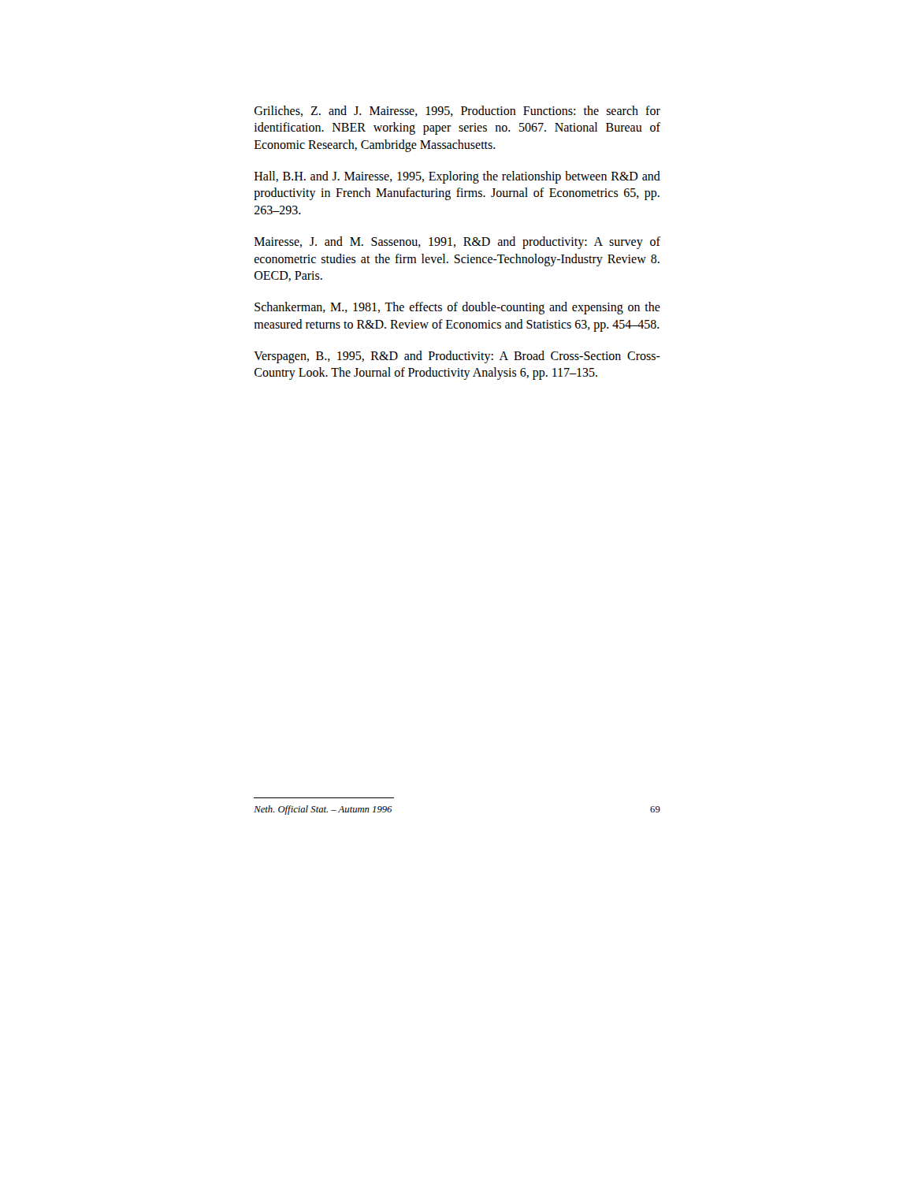Griliches, Z. and J. Mairesse, 1995, Production Functions: the search for identification. NBER working paper series no. 5067. National Bureau of Economic Research, Cambridge Massachusetts.
Hall, B.H. and J. Mairesse, 1995, Exploring the relationship between R&D and productivity in French Manufacturing firms. Journal of Econometrics 65, pp. 263–293.
Mairesse, J. and M. Sassenou, 1991, R&D and productivity: A survey of econometric studies at the firm level. Science-Technology-Industry Review 8. OECD, Paris.
Schankerman, M., 1981, The effects of double-counting and expensing on the measured returns to R&D. Review of Economics and Statistics 63, pp. 454–458.
Verspagen, B., 1995, R&D and Productivity: A Broad Cross-Section Cross-Country Look. The Journal of Productivity Analysis 6, pp. 117–135.
Neth. Official Stat. – Autumn 1996 69